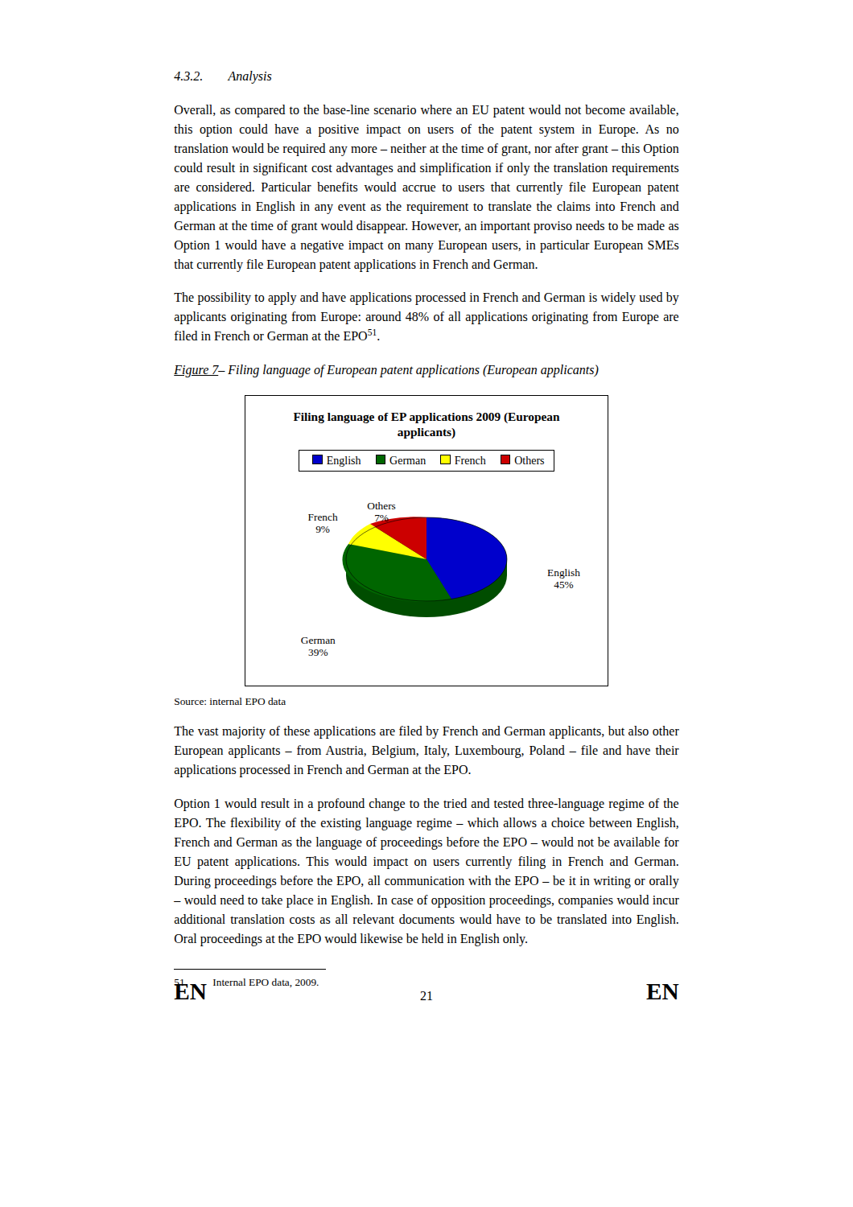4.3.2. Analysis
Overall, as compared to the base-line scenario where an EU patent would not become available, this option could have a positive impact on users of the patent system in Europe. As no translation would be required any more – neither at the time of grant, nor after grant – this Option could result in significant cost advantages and simplification if only the translation requirements are considered. Particular benefits would accrue to users that currently file European patent applications in English in any event as the requirement to translate the claims into French and German at the time of grant would disappear. However, an important proviso needs to be made as Option 1 would have a negative impact on many European users, in particular European SMEs that currently file European patent applications in French and German.
The possibility to apply and have applications processed in French and German is widely used by applicants originating from Europe: around 48% of all applications originating from Europe are filed in French or German at the EPO51.
Figure 7– Filing language of European patent applications (European applicants)
Filing language of EP applications 2009 (European
applicants)
English German French Others
English
45%
German
39%
French
9%
Others
7%
Source: internal EPO data
The vast majority of these applications are filed by French and German applicants, but also other European applicants – from Austria, Belgium, Italy, Luxembourg, Poland – file and have their applications processed in French and German at the EPO.
Option 1 would result in a profound change to the tried and tested three-language regime of the EPO. The flexibility of the existing language regime – which allows a choice between English, French and German as the language of proceedings before the EPO – would not be available for EU patent applications. This would impact on users currently filing in French and German. During proceedings before the EPO, all communication with the EPO – be it in writing or orally – would need to take place in English. In case of opposition proceedings, companies would incur additional translation costs as all relevant documents would have to be translated into English. Oral proceedings at the EPO would likewise be held in English only.
51 Internal EPO data, 2009.
EN
21
EN